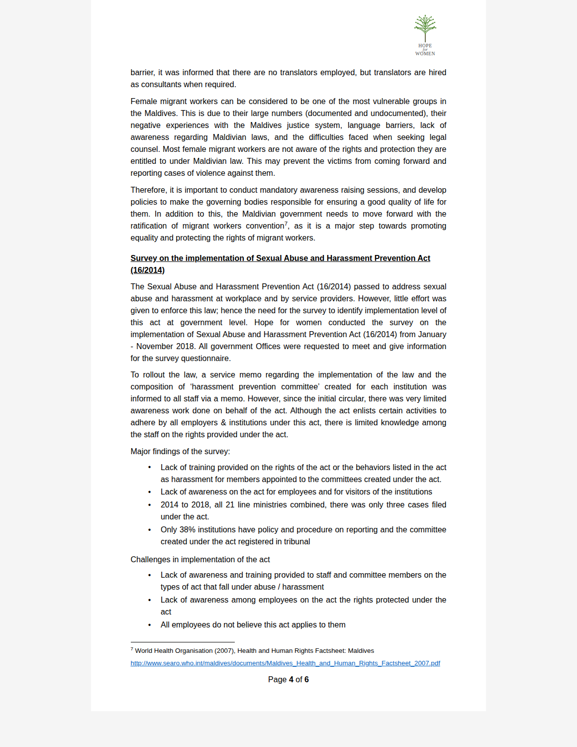HOPEfor WOMEN
barrier, it was informed that there are no translators employed, but translators are hired as consultants when required.
Female migrant workers can be considered to be one of the most vulnerable groups in the Maldives. This is due to their large numbers (documented and undocumented), their negative experiences with the Maldives justice system, language barriers, lack of awareness regarding Maldivian laws, and the difficulties faced when seeking legal counsel. Most female migrant workers are not aware of the rights and protection they are entitled to under Maldivian law. This may prevent the victims from coming forward and reporting cases of violence against them.
Therefore, it is important to conduct mandatory awareness raising sessions, and develop policies to make the governing bodies responsible for ensuring a good quality of life for them. In addition to this, the Maldivian government needs to move forward with the ratification of migrant workers convention7, as it is a major step towards promoting equality and protecting the rights of migrant workers.
Survey on the implementation of Sexual Abuse and Harassment Prevention Act (16/2014)
The Sexual Abuse and Harassment Prevention Act (16/2014) passed to address sexual abuse and harassment at workplace and by service providers. However, little effort was given to enforce this law; hence the need for the survey to identify implementation level of this act at government level. Hope for women conducted the survey on the implementation of Sexual Abuse and Harassment Prevention Act (16/2014) from January - November 2018. All government Offices were requested to meet and give information for the survey questionnaire.
To rollout the law, a service memo regarding the implementation of the law and the composition of ‘harassment prevention committee’ created for each institution was informed to all staff via a memo. However, since the initial circular, there was very limited awareness work done on behalf of the act. Although the act enlists certain activities to adhere by all employers & institutions under this act, there is limited knowledge among the staff on the rights provided under the act.
Major findings of the survey:
Lack of training provided on the rights of the act or the behaviors listed in the act as harassment for members appointed to the committees created under the act.
Lack of awareness on the act for employees and for visitors of the institutions
2014 to 2018, all 21 line ministries combined, there was only three cases filed under the act.
Only 38% institutions have policy and procedure on reporting and the committee created under the act registered in tribunal
Challenges in implementation of the act
Lack of awareness and training provided to staff and committee members on the types of act that fall under abuse / harassment
Lack of awareness among employees on the act the rights protected under the act
All employees do not believe this act applies to them
7 World Health Organisation (2007), Health and Human Rights Factsheet: Maldives
http://www.searo.who.int/maldives/documents/Maldives_Health_and_Human_Rights_Factsheet_2007.pdf
Page 4 of 6